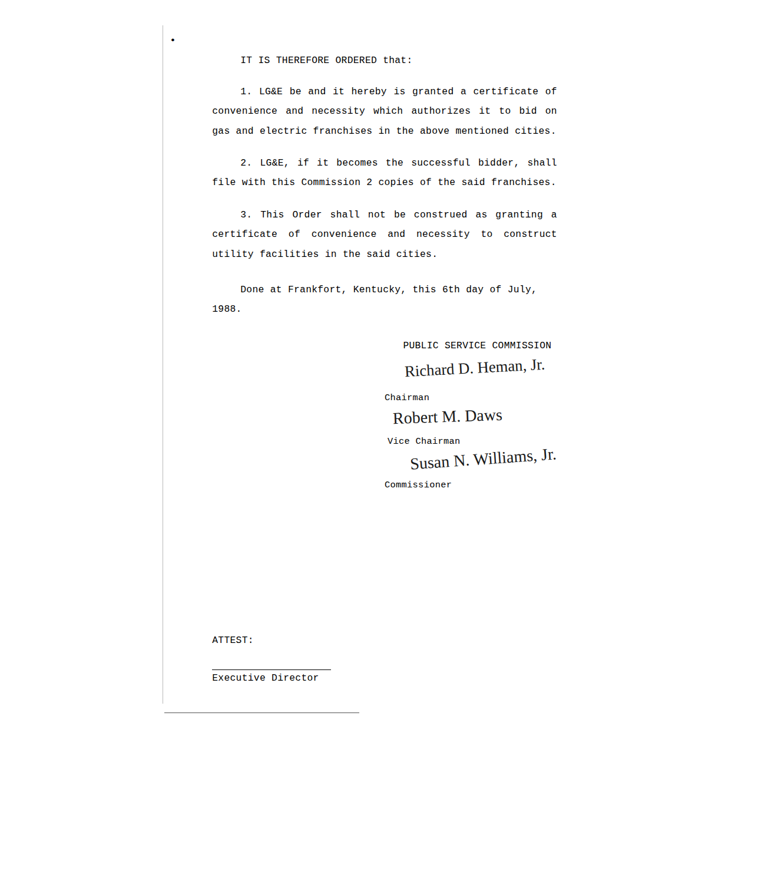•
IT IS THEREFORE ORDERED that:
1. LG&E be and it hereby is granted a certificate of convenience and necessity which authorizes it to bid on gas and electric franchises in the above mentioned cities.
2. LG&E, if it becomes the successful bidder, shall file with this Commission 2 copies of the said franchises.
3. This Order shall not be construed as granting a certificate of convenience and necessity to construct utility facilities in the said cities.
Done at Frankfort, Kentucky, this 6th day of July, 1988.
PUBLIC SERVICE COMMISSION
Richard D. Heman, Jr. Chairman
Robert M. Daws Vice Chairman
Susan N. Williams, Jr. Commissioner
ATTEST:
Executive Director